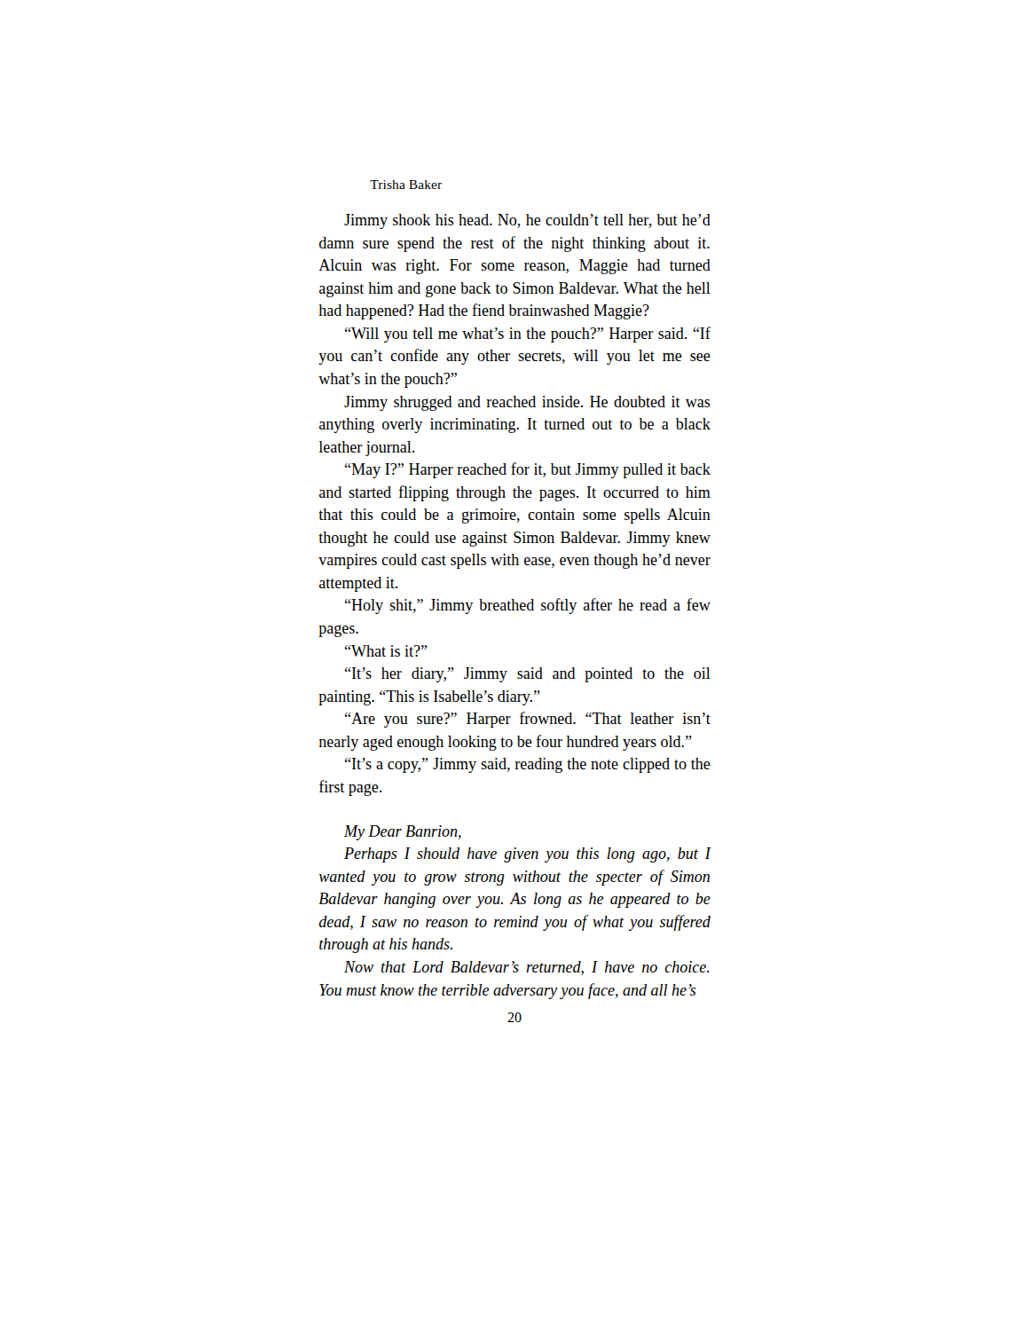Trisha Baker
Jimmy shook his head. No, he couldn’t tell her, but he’d damn sure spend the rest of the night thinking about it. Alcuin was right. For some reason, Maggie had turned against him and gone back to Simon Baldevar. What the hell had happened? Had the fiend brainwashed Maggie?
“Will you tell me what’s in the pouch?” Harper said. “If you can’t confide any other secrets, will you let me see what’s in the pouch?”
Jimmy shrugged and reached inside. He doubted it was anything overly incriminating. It turned out to be a black leather journal.
“May I?” Harper reached for it, but Jimmy pulled it back and started flipping through the pages. It occurred to him that this could be a grimoire, contain some spells Alcuin thought he could use against Simon Baldevar. Jimmy knew vampires could cast spells with ease, even though he’d never attempted it.
“Holy shit,” Jimmy breathed softly after he read a few pages.
“What is it?”
“It’s her diary,” Jimmy said and pointed to the oil painting. “This is Isabelle’s diary.”
“Are you sure?” Harper frowned. “That leather isn’t nearly aged enough looking to be four hundred years old.”
“It’s a copy,” Jimmy said, reading the note clipped to the first page.
My Dear Banrion,
Perhaps I should have given you this long ago, but I wanted you to grow strong without the specter of Simon Baldevar hanging over you. As long as he appeared to be dead, I saw no reason to remind you of what you suffered through at his hands.
Now that Lord Baldevar’s returned, I have no choice. You must know the terrible adversary you face, and all he’s
20